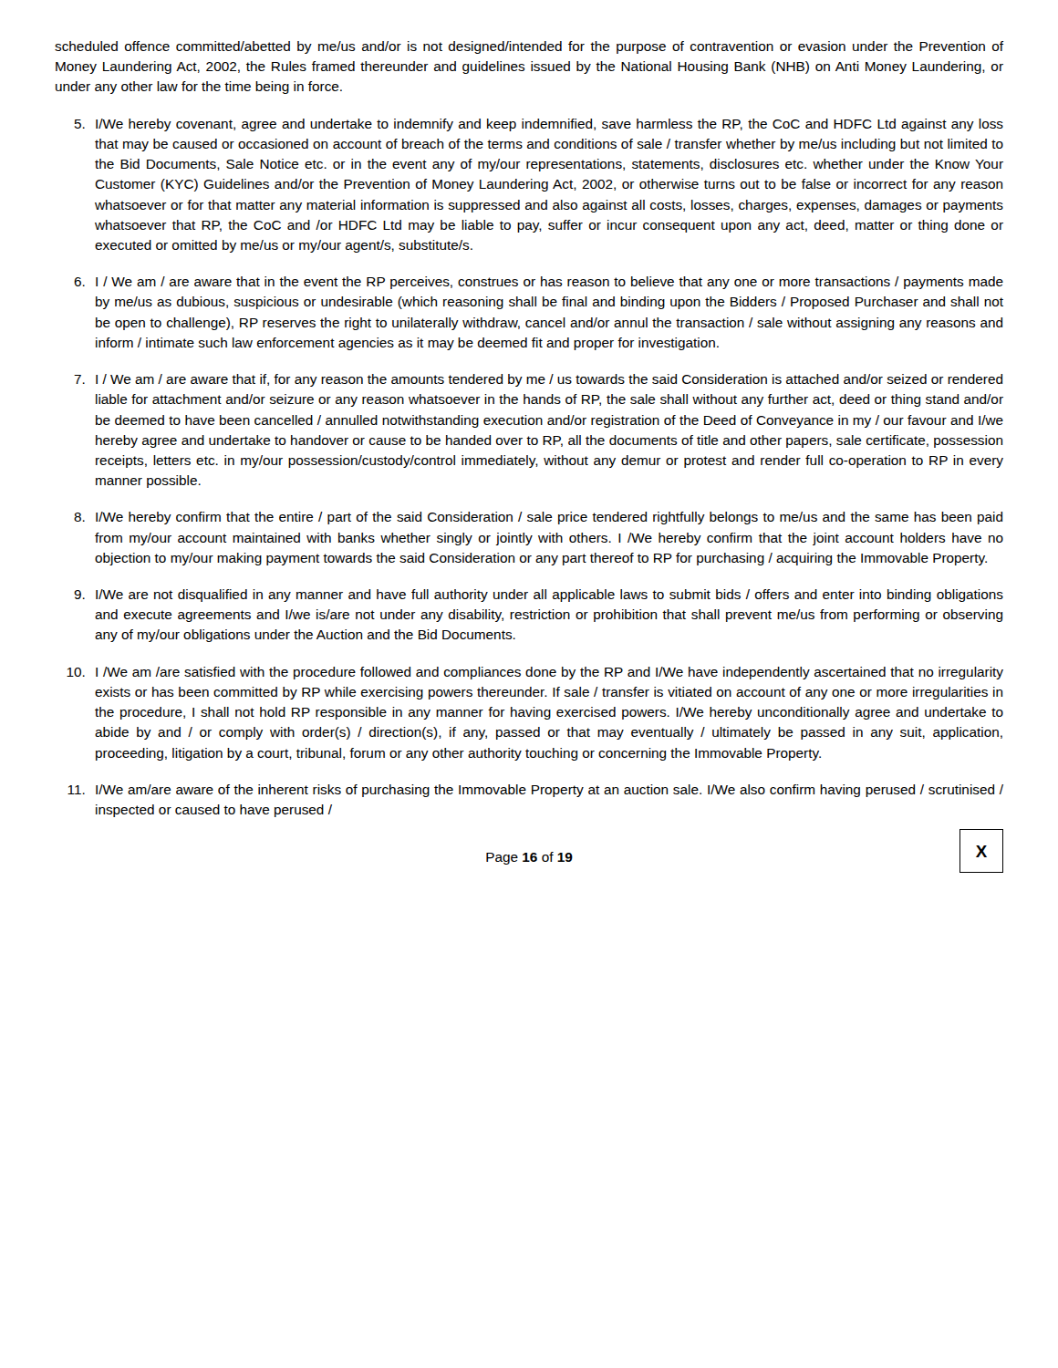scheduled offence committed/abetted by me/us and/or is not designed/intended for the purpose of contravention or evasion under the Prevention of Money Laundering Act, 2002, the Rules framed thereunder and guidelines issued by the National Housing Bank (NHB) on Anti Money Laundering, or under any other law for the time being in force.
I/We hereby covenant, agree and undertake to indemnify and keep indemnified, save harmless the RP, the CoC and HDFC Ltd against any loss that may be caused or occasioned on account of breach of the terms and conditions of sale / transfer whether by me/us including but not limited to the Bid Documents, Sale Notice etc. or in the event any of my/our representations, statements, disclosures etc. whether under the Know Your Customer (KYC) Guidelines and/or the Prevention of Money Laundering Act, 2002, or otherwise turns out to be false or incorrect for any reason whatsoever or for that matter any material information is suppressed and also against all costs, losses, charges, expenses, damages or payments whatsoever that RP, the CoC and /or HDFC Ltd may be liable to pay, suffer or incur consequent upon any act, deed, matter or thing done or executed or omitted by me/us or my/our agent/s, substitute/s.
I / We am / are aware that in the event the RP perceives, construes or has reason to believe that any one or more transactions / payments made by me/us as dubious, suspicious or undesirable (which reasoning shall be final and binding upon the Bidders / Proposed Purchaser and shall not be open to challenge), RP reserves the right to unilaterally withdraw, cancel and/or annul the transaction / sale without assigning any reasons and inform / intimate such law enforcement agencies as it may be deemed fit and proper for investigation.
I / We am / are aware that if, for any reason the amounts tendered by me / us towards the said Consideration is attached and/or seized or rendered liable for attachment and/or seizure or any reason whatsoever in the hands of RP, the sale shall without any further act, deed or thing stand and/or be deemed to have been cancelled / annulled notwithstanding execution and/or registration of the Deed of Conveyance in my / our favour and I/we hereby agree and undertake to handover or cause to be handed over to RP, all the documents of title and other papers, sale certificate, possession receipts, letters etc. in my/our possession/custody/control immediately, without any demur or protest and render full co-operation to RP in every manner possible.
I/We hereby confirm that the entire / part of the said Consideration / sale price tendered rightfully belongs to me/us and the same has been paid from my/our account maintained with banks whether singly or jointly with others. I /We hereby confirm that the joint account holders have no objection to my/our making payment towards the said Consideration or any part thereof to RP for purchasing / acquiring the Immovable Property.
I/We are not disqualified in any manner and have full authority under all applicable laws to submit bids / offers and enter into binding obligations and execute agreements and I/we is/are not under any disability, restriction or prohibition that shall prevent me/us from performing or observing any of my/our obligations under the Auction and the Bid Documents.
I /We am /are satisfied with the procedure followed and compliances done by the RP and I/We have independently ascertained that no irregularity exists or has been committed by RP while exercising powers thereunder. If sale / transfer is vitiated on account of any one or more irregularities in the procedure, I shall not hold RP responsible in any manner for having exercised powers. I/We hereby unconditionally agree and undertake to abide by and / or comply with order(s) / direction(s), if any, passed or that may eventually / ultimately be passed in any suit, application, proceeding, litigation by a court, tribunal, forum or any other authority touching or concerning the Immovable Property.
I/We am/are aware of the inherent risks of purchasing the Immovable Property at an auction sale. I/We also confirm having perused / scrutinised / inspected or caused to have perused /
Page 16 of 19
X